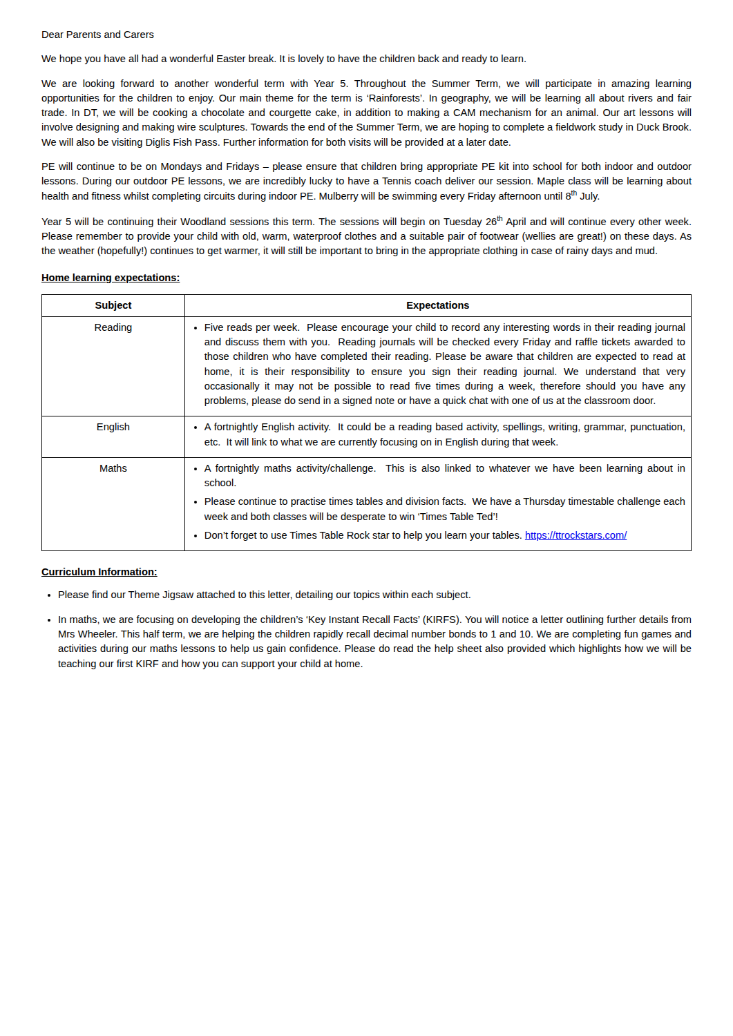Dear Parents and Carers
We hope you have all had a wonderful Easter break. It is lovely to have the children back and ready to learn.
We are looking forward to another wonderful term with Year 5. Throughout the Summer Term, we will participate in amazing learning opportunities for the children to enjoy. Our main theme for the term is ‘Rainforests’. In geography, we will be learning all about rivers and fair trade. In DT, we will be cooking a chocolate and courgette cake, in addition to making a CAM mechanism for an animal. Our art lessons will involve designing and making wire sculptures. Towards the end of the Summer Term, we are hoping to complete a fieldwork study in Duck Brook. We will also be visiting Diglis Fish Pass. Further information for both visits will be provided at a later date.
PE will continue to be on Mondays and Fridays – please ensure that children bring appropriate PE kit into school for both indoor and outdoor lessons. During our outdoor PE lessons, we are incredibly lucky to have a Tennis coach deliver our session. Maple class will be learning about health and fitness whilst completing circuits during indoor PE. Mulberry will be swimming every Friday afternoon until 8th July.
Year 5 will be continuing their Woodland sessions this term. The sessions will begin on Tuesday 26th April and will continue every other week. Please remember to provide your child with old, warm, waterproof clothes and a suitable pair of footwear (wellies are great!) on these days. As the weather (hopefully!) continues to get warmer, it will still be important to bring in the appropriate clothing in case of rainy days and mud.
Home learning expectations:
| Subject | Expectations |
| --- | --- |
| Reading | Five reads per week. Please encourage your child to record any interesting words in their reading journal and discuss them with you. Reading journals will be checked every Friday and raffle tickets awarded to those children who have completed their reading. Please be aware that children are expected to read at home, it is their responsibility to ensure you sign their reading journal. We understand that very occasionally it may not be possible to read five times during a week, therefore should you have any problems, please do send in a signed note or have a quick chat with one of us at the classroom door. |
| English | A fortnightly English activity. It could be a reading based activity, spellings, writing, grammar, punctuation, etc. It will link to what we are currently focusing on in English during that week. |
| Maths | A fortnightly maths activity/challenge. This is also linked to whatever we have been learning about in school. Please continue to practise times tables and division facts. We have a Thursday timestable challenge each week and both classes will be desperate to win ‘Times Table Ted’! Don’t forget to use Times Table Rock star to help you learn your tables. https://ttrockstars.com/ |
Curriculum Information:
Please find our Theme Jigsaw attached to this letter, detailing our topics within each subject.
In maths, we are focusing on developing the children’s ‘Key Instant Recall Facts’ (KIRFS). You will notice a letter outlining further details from Mrs Wheeler. This half term, we are helping the children rapidly recall decimal number bonds to 1 and 10. We are completing fun games and activities during our maths lessons to help us gain confidence. Please do read the help sheet also provided which highlights how we will be teaching our first KIRF and how you can support your child at home.